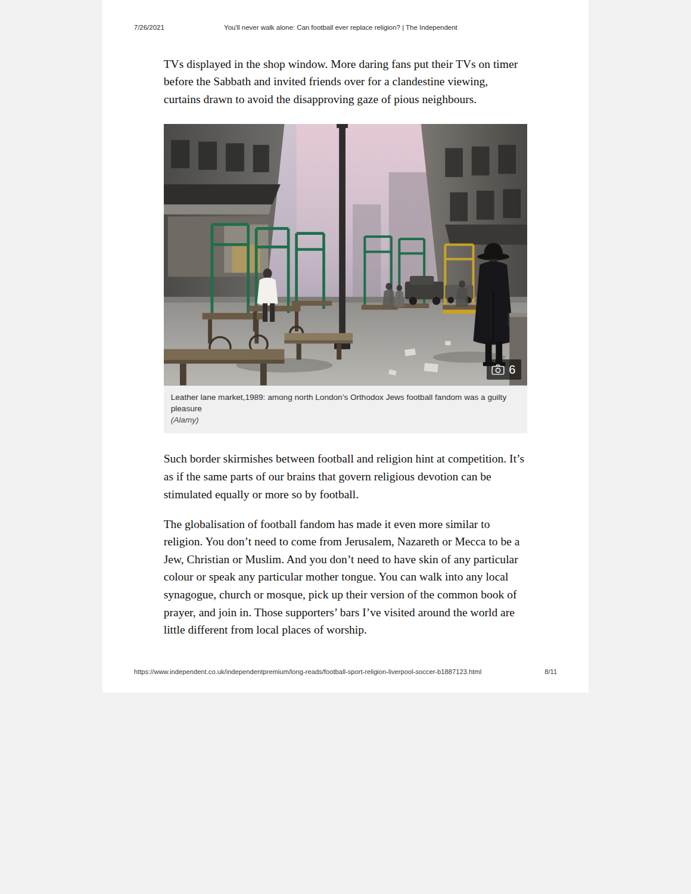7/26/2021 You'll never walk alone: Can football ever replace religion? | The Independent
TVs displayed in the shop window. More daring fans put their TVs on timer before the Sabbath and invited friends over for a clandestine viewing, curtains drawn to avoid the disapproving gaze of pious neighbours.
6
Leather lane market,1989: among north London’s Orthodox Jews football fandom was a guilty pleasure (Alamy)
Such border skirmishes between football and religion hint at competition. It’s as if the same parts of our brains that govern religious devotion can be stimulated equally or more so by football.
The globalisation of football fandom has made it even more similar to religion. You don’t need to come from Jerusalem, Nazareth or Mecca to be a Jew, Christian or Muslim. And you don’t need to have skin of any particular colour or speak any particular mother tongue. You can walk into any local synagogue, church or mosque, pick up their version of the common book of prayer, and join in. Those supporters’ bars I’ve visited around the world are little different from local places of worship.
https://www.independent.co.uk/independentpremium/long-reads/football-sport-religion-liverpool-soccer-b1887123.html 8/11